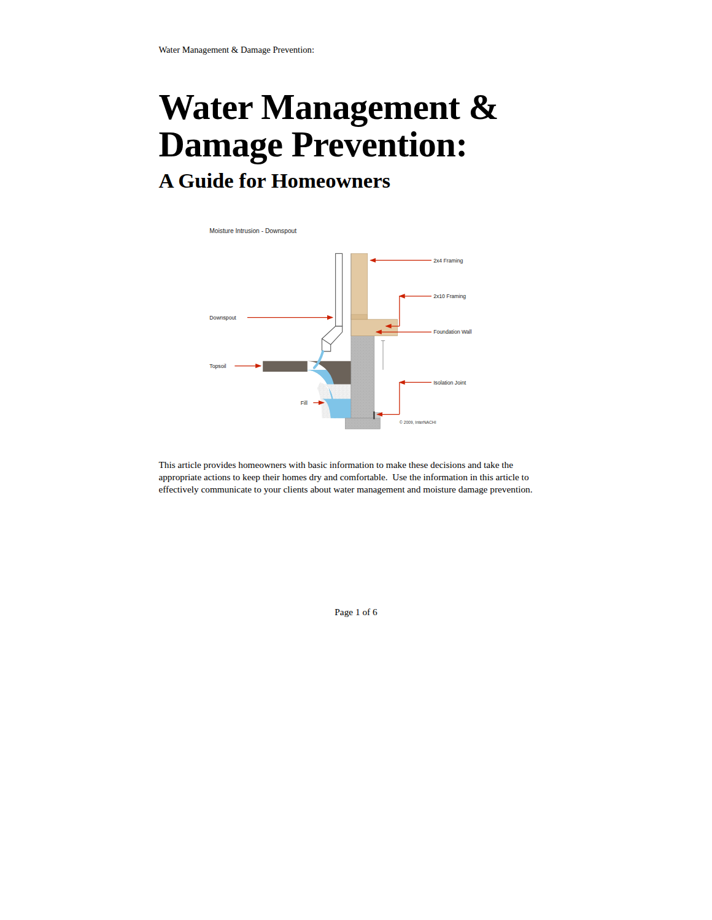Water Management & Damage Prevention:
Water Management &
Damage Prevention:
A Guide for Homeowners
Moisture Intrusion - Downspout Cross-section diagram showing a downspout discharging water next to a foundation wall, with labels for 2x4 framing, 2x10 framing, foundation wall, isolation joint, topsoil and fill. Moisture Intrusion - Downspout 2x4 Framing 2x10 Framing Foundation Wall Isolation Joint Downspout Topsoil Fill © 2009, InterNACHI
This article provides homeowners with basic information to make these decisions and take the appropriate actions to keep their homes dry and comfortable. Use the information in this article to effectively communicate to your clients about water management and moisture damage prevention.
Page 1 of 6